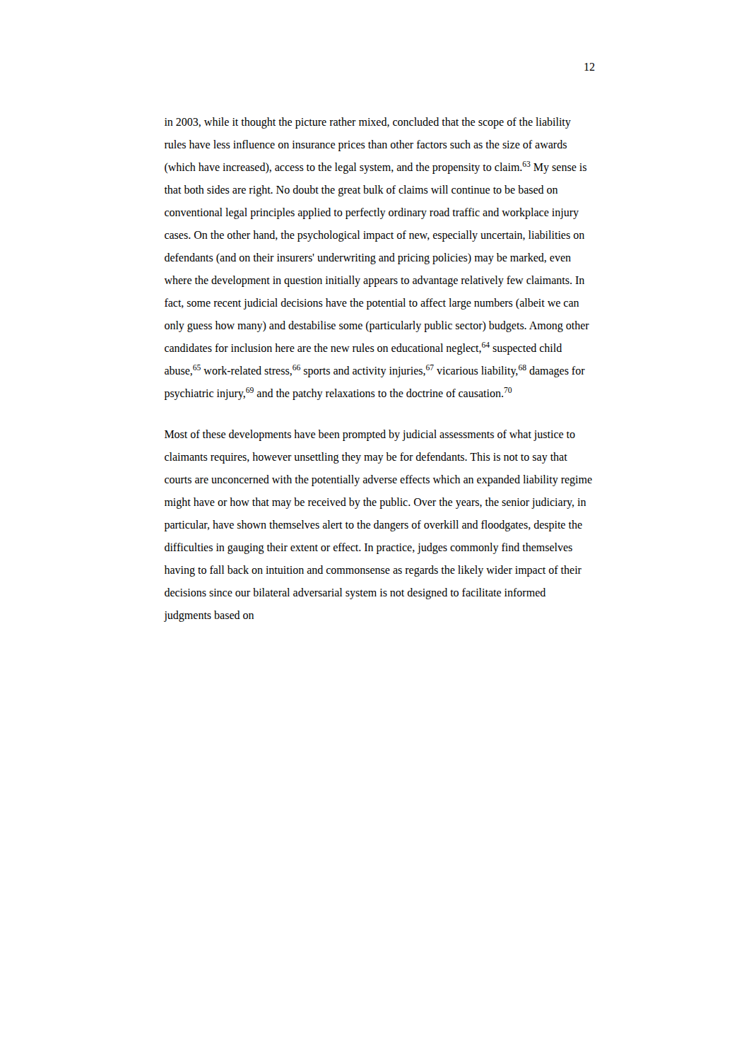12
in 2003, while it thought the picture rather mixed, concluded that the scope of the liability rules have less influence on insurance prices than other factors such as the size of awards (which have increased), access to the legal system, and the propensity to claim.63 My sense is that both sides are right. No doubt the great bulk of claims will continue to be based on conventional legal principles applied to perfectly ordinary road traffic and workplace injury cases. On the other hand, the psychological impact of new, especially uncertain, liabilities on defendants (and on their insurers' underwriting and pricing policies) may be marked, even where the development in question initially appears to advantage relatively few claimants. In fact, some recent judicial decisions have the potential to affect large numbers (albeit we can only guess how many) and destabilise some (particularly public sector) budgets. Among other candidates for inclusion here are the new rules on educational neglect,64 suspected child abuse,65 work-related stress,66 sports and activity injuries,67 vicarious liability,68 damages for psychiatric injury,69 and the patchy relaxations to the doctrine of causation.70
Most of these developments have been prompted by judicial assessments of what justice to claimants requires, however unsettling they may be for defendants. This is not to say that courts are unconcerned with the potentially adverse effects which an expanded liability regime might have or how that may be received by the public. Over the years, the senior judiciary, in particular, have shown themselves alert to the dangers of overkill and floodgates, despite the difficulties in gauging their extent or effect. In practice, judges commonly find themselves having to fall back on intuition and commonsense as regards the likely wider impact of their decisions since our bilateral adversarial system is not designed to facilitate informed judgments based on